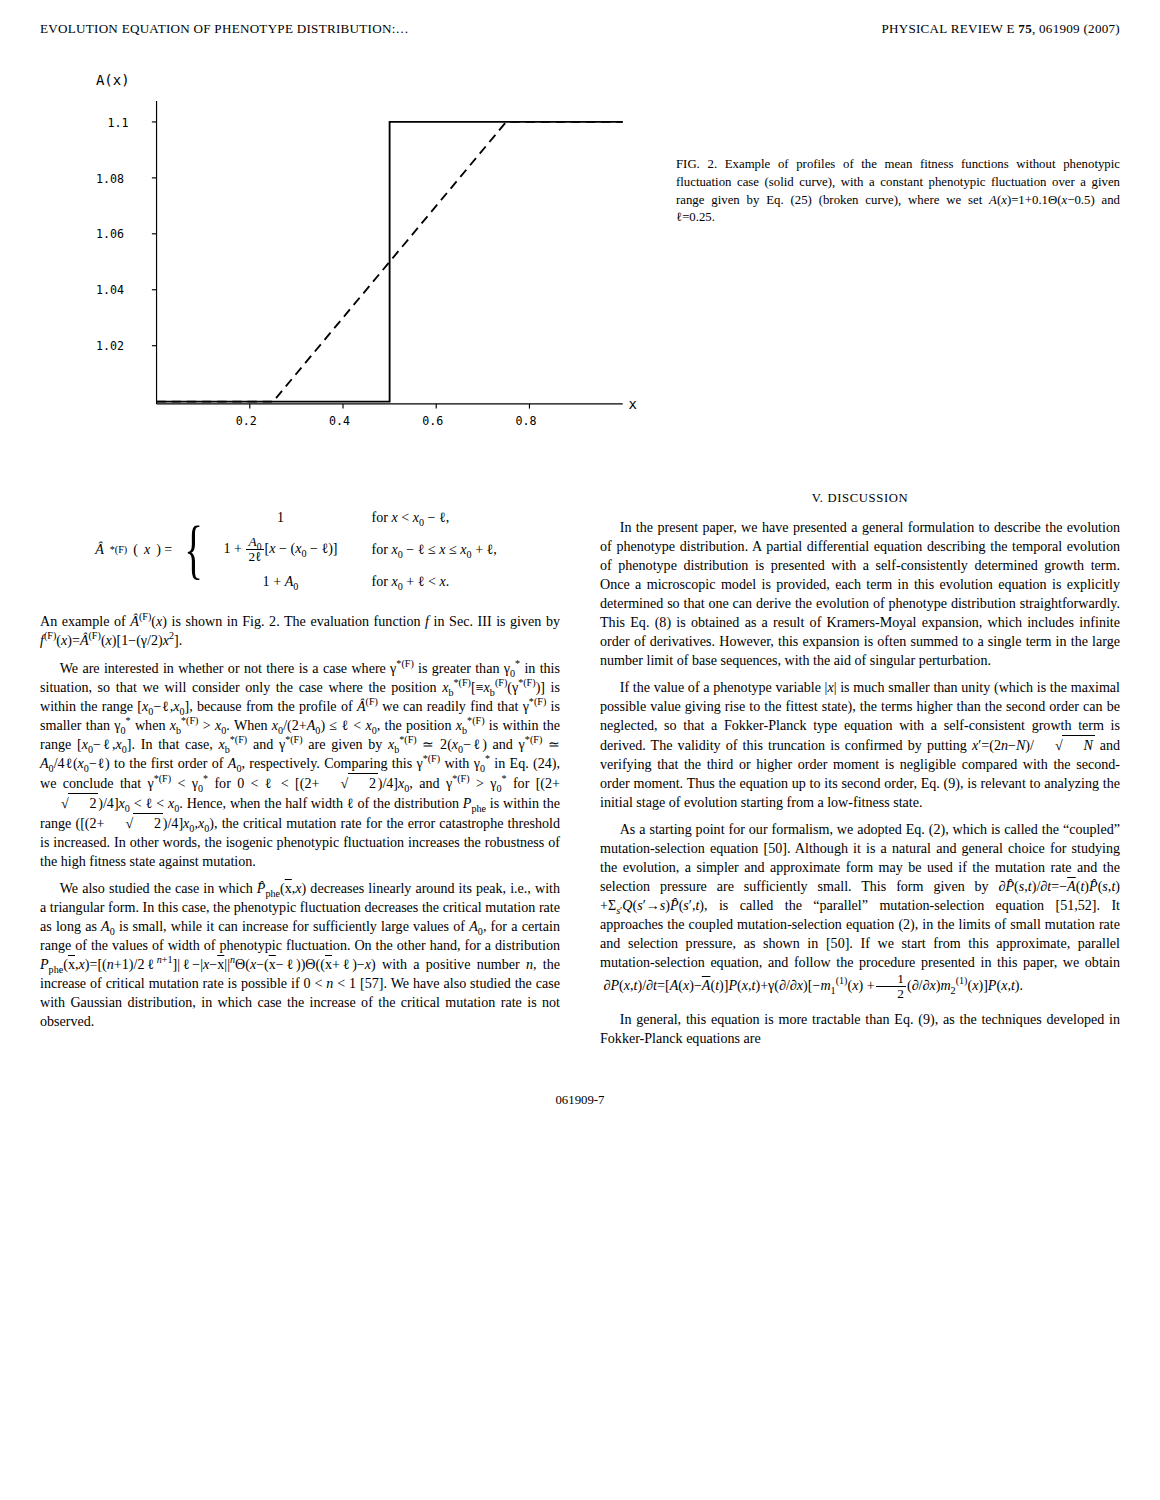Evolution equation of phenotype distribution:… Physical Review E 75, 061909 (2007)
A(x) 1.1 1.08 1.06 1.04 1.02 0.2 0.4 0.6 0.8 x
FIG. 2. Example of profiles of the mean fitness functions without phenotypic fluctuation case (solid curve), with a constant phenotypic fluctuation over a given range given by Eq. (25) (broken curve), where we set A(x)=1+0.1Θ(x−0.5) and ℓ=0.25.
Â*(F)(x) = {
| 1 | for x < x 0 − ℓ, |
| 1 + A 0 2ℓ [ x − ( x 0 − ℓ)] | for x 0 − ℓ ≤ x ≤ x 0 + ℓ, |
| 1 + A 0 | for x 0 + ℓ < x . |
An example of Â(F)(x) is shown in Fig. 2. The evaluation function f in Sec. III is given by f(F)(x)=Â(F)(x)[1−(γ/2)x2].
We are interested in whether or not there is a case where γ*(F) is greater than γ0* in this situation, so that we will consider only the case where the position xb*(F)[≡xb(F)(γ*(F))] is within the range [x0−ℓ,x0], because from the profile of Â(F) we can readily find that γ*(F) is smaller than γ0* when xb*(F) > x0. When x0/(2+A0) ≤ ℓ < x0, the position xb*(F) is within the range [x0−ℓ,x0]. In that case, xb*(F) and γ*(F) are given by xb*(F) ≃ 2(x0−ℓ) and γ*(F) ≃ A0/4ℓ(x0−ℓ) to the first order of A0, respectively. Comparing this γ*(F) with γ0* in Eq. (24), we conclude that γ*(F) < γ0* for 0 < ℓ < [(2+2)/4]x0, and γ*(F) > γ0* for [(2+2)/4]x0 < ℓ < x0. Hence, when the half width ℓ of the distribution Pphe is within the range ([(2+2)/4]x0,x0), the critical mutation rate for the error catastrophe threshold is increased. In other words, the isogenic phenotypic fluctuation increases the robustness of the high fitness state against mutation.
We also studied the case in which P̂phe(x,x) decreases linearly around its peak, i.e., with a triangular form. In this case, the phenotypic fluctuation decreases the critical mutation rate as long as A0 is small, while it can increase for sufficiently large values of A0, for a certain range of the values of width of phenotypic fluctuation. On the other hand, for a distribution Pphe(x,x)=[(n+1)/2ℓn+1]|ℓ−|x−x||nΘ(x−(x−ℓ))Θ((x+ℓ)−x) with a positive number n, the increase of critical mutation rate is possible if 0 < n < 1 [57]. We have also studied the case with Gaussian distribution, in which case the increase of the critical mutation rate is not observed.
V. Discussion
In the present paper, we have presented a general formulation to describe the evolution of phenotype distribution. A partial differential equation describing the temporal evolution of phenotype distribution is presented with a self-consistently determined growth term. Once a microscopic model is provided, each term in this evolution equation is explicitly determined so that one can derive the evolution of phenotype distribution straightforwardly. This Eq. (8) is obtained as a result of Kramers-Moyal expansion, which includes infinite order of derivatives. However, this expansion is often summed to a single term in the large number limit of base sequences, with the aid of singular perturbation.
If the value of a phenotype variable |x| is much smaller than unity (which is the maximal possible value giving rise to the fittest state), the terms higher than the second order can be neglected, so that a Fokker-Planck type equation with a self-consistent growth term is derived. The validity of this truncation is confirmed by putting x′=(2n−N)/N and verifying that the third or higher order moment is negligible compared with the second-order moment. Thus the equation up to its second order, Eq. (9), is relevant to analyzing the initial stage of evolution starting from a low-fitness state.
As a starting point for our formalism, we adopted Eq. (2), which is called the “coupled” mutation-selection equation [50]. Although it is a natural and general choice for studying the evolution, a simpler and approximate form may be used if the mutation rate and the selection pressure are sufficiently small. This form given by ∂P̂(s,t)/∂t=−A(t)P̂(s,t) +Σs′Q(s′→s)P̂(s′,t), is called the “parallel” mutation-selection equation [51,52]. It approaches the coupled mutation-selection equation (2), in the limits of small mutation rate and selection pressure, as shown in [50]. If we start from this approximate, parallel mutation-selection equation, and follow the procedure presented in this paper, we obtain ∂P(x,t)/∂t=[A(x)−A(t)]P(x,t)+γ(∂/∂x)[−m1(1)(x) +12(∂/∂x)m2(1)(x)]P(x,t).
In general, this equation is more tractable than Eq. (9), as the techniques developed in Fokker-Planck equations are
061909-7